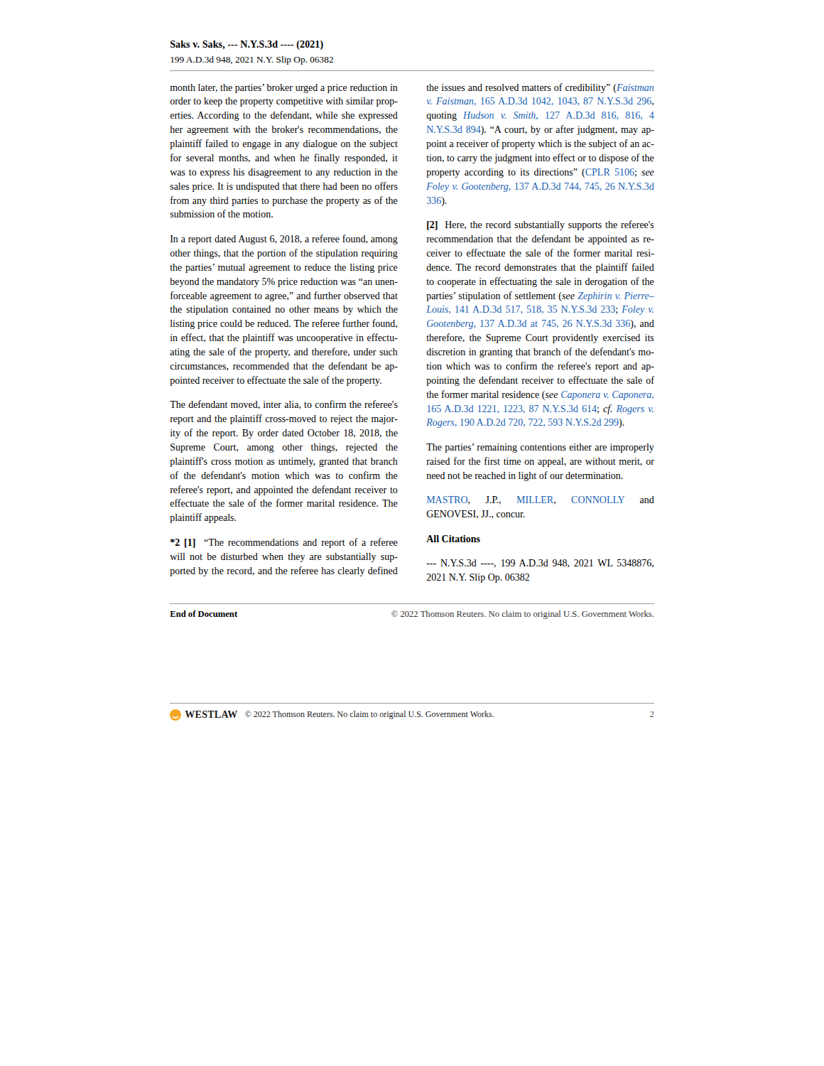Saks v. Saks, --- N.Y.S.3d ---- (2021)
199 A.D.3d 948, 2021 N.Y. Slip Op. 06382
month later, the parties’ broker urged a price reduction in order to keep the property competitive with similar properties. According to the defendant, while she expressed her agreement with the broker's recommendations, the plaintiff failed to engage in any dialogue on the subject for several months, and when he finally responded, it was to express his disagreement to any reduction in the sales price. It is undisputed that there had been no offers from any third parties to purchase the property as of the submission of the motion.
In a report dated August 6, 2018, a referee found, among other things, that the portion of the stipulation requiring the parties’ mutual agreement to reduce the listing price beyond the mandatory 5% price reduction was “an unenforceable agreement to agree,” and further observed that the stipulation contained no other means by which the listing price could be reduced. The referee further found, in effect, that the plaintiff was uncooperative in effectuating the sale of the property, and therefore, under such circumstances, recommended that the defendant be appointed receiver to effectuate the sale of the property.
The defendant moved, inter alia, to confirm the referee's report and the plaintiff cross-moved to reject the majority of the report. By order dated October 18, 2018, the Supreme Court, among other things, rejected the plaintiff's cross motion as untimely, granted that branch of the defendant's motion which was to confirm the referee's report, and appointed the defendant receiver to effectuate the sale of the former marital residence. The plaintiff appeals.
*2 [1] “The recommendations and report of a referee will not be disturbed when they are substantially supported by the record, and the referee has clearly defined the issues and resolved matters of credibility” (Faistman v. Faistman, 165 A.D.3d 1042, 1043, 87 N.Y.S.3d 296, quoting Hudson v. Smith, 127 A.D.3d 816, 816, 4 N.Y.S.3d 894). “A court, by or after judgment, may appoint a receiver of property which is the subject of an action, to carry the judgment into effect or to dispose of the property according to its directions” (CPLR 5106; see Foley v. Gootenberg, 137 A.D.3d 744, 745, 26 N.Y.S.3d 336).
[2] Here, the record substantially supports the referee's recommendation that the defendant be appointed as receiver to effectuate the sale of the former marital residence. The record demonstrates that the plaintiff failed to cooperate in effectuating the sale in derogation of the parties’ stipulation of settlement (see Zephirin v. Pierre–Louis, 141 A.D.3d 517, 518, 35 N.Y.S.3d 233; Foley v. Gootenberg, 137 A.D.3d at 745, 26 N.Y.S.3d 336), and therefore, the Supreme Court providently exercised its discretion in granting that branch of the defendant's motion which was to confirm the referee's report and appointing the defendant receiver to effectuate the sale of the former marital residence (see Caponera v. Caponera, 165 A.D.3d 1221, 1223, 87 N.Y.S.3d 614; cf. Rogers v. Rogers, 190 A.D.2d 720, 722, 593 N.Y.S.2d 299).
The parties’ remaining contentions either are improperly raised for the first time on appeal, are without merit, or need not be reached in light of our determination.
MASTRO, J.P., MILLER, CONNOLLY and GENOVESI, JJ., concur.
All Citations
--- N.Y.S.3d ----, 199 A.D.3d 948, 2021 WL 5348876, 2021 N.Y. Slip Op. 06382
End of Document
© 2022 Thomson Reuters. No claim to original U.S. Government Works.
WESTLAW © 2022 Thomson Reuters. No claim to original U.S. Government Works. 2